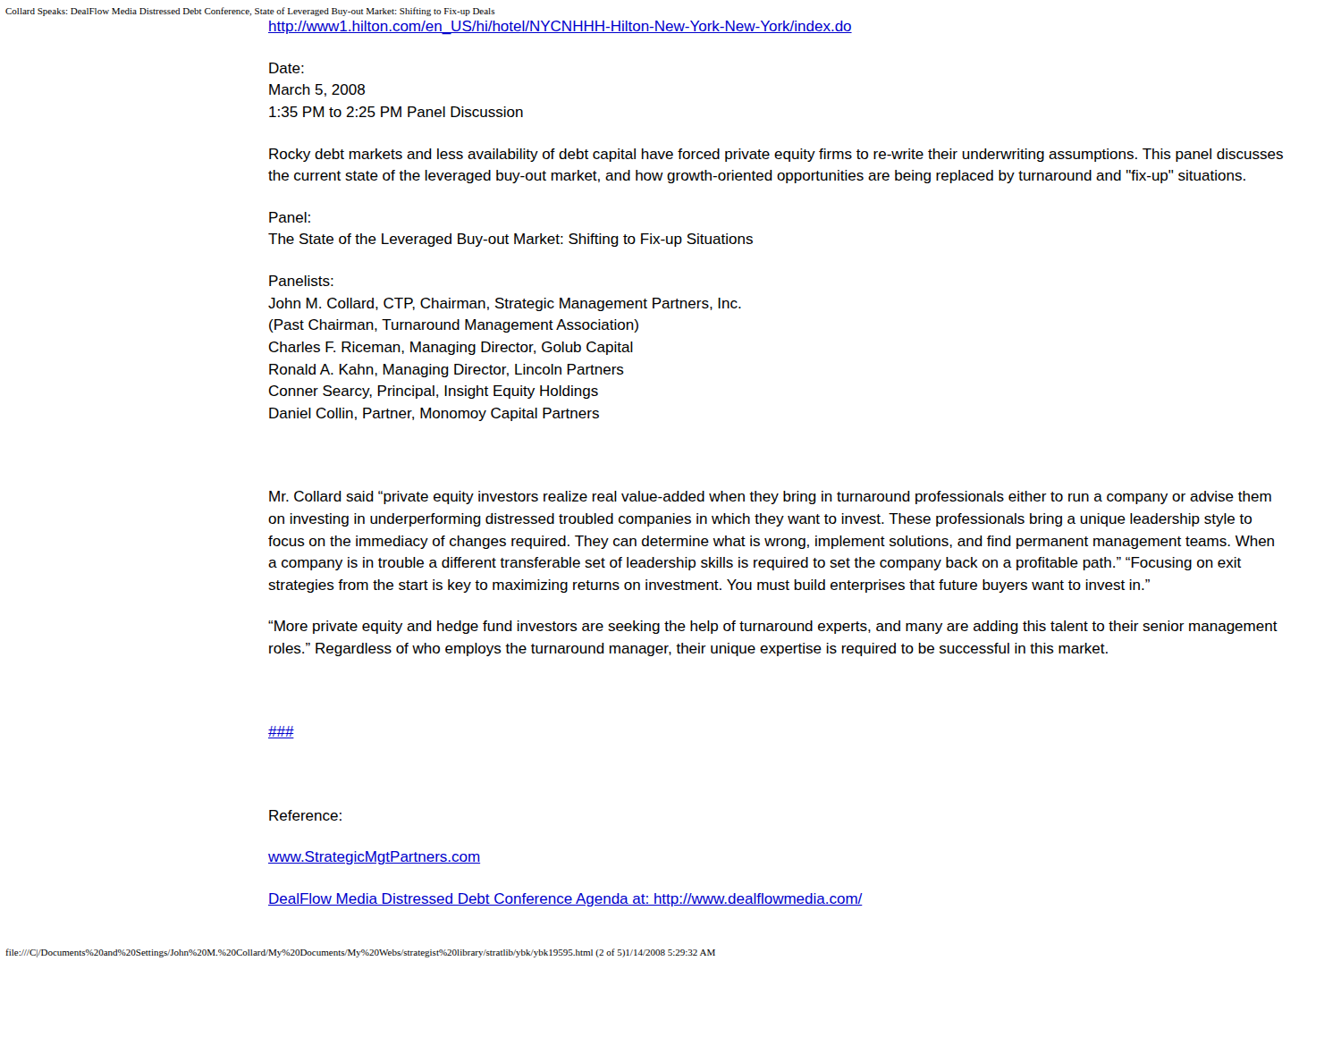Collard Speaks: DealFlow Media Distressed Debt Conference, State of Leveraged Buy-out Market: Shifting to Fix-up Deals
http://www1.hilton.com/en_US/hi/hotel/NYCNHHH-Hilton-New-York-New-York/index.do
Date:
March 5, 2008
1:35 PM to 2:25 PM Panel Discussion
Rocky debt markets and less availability of debt capital have forced private equity firms to re-write their underwriting assumptions. This panel discusses the current state of the leveraged buy-out market, and how growth-oriented opportunities are being replaced by turnaround and "fix-up" situations.
Panel:
The State of the Leveraged Buy-out Market: Shifting to Fix-up Situations
Panelists:
John M. Collard, CTP, Chairman, Strategic Management Partners, Inc.
(Past Chairman, Turnaround Management Association)
Charles F. Riceman, Managing Director, Golub Capital
Ronald A. Kahn, Managing Director, Lincoln Partners
Conner Searcy, Principal, Insight Equity Holdings
Daniel Collin, Partner, Monomoy Capital Partners
Mr. Collard said “private equity investors realize real value-added when they bring in turnaround professionals either to run a company or advise them on investing in underperforming distressed troubled companies in which they want to invest. These professionals bring a unique leadership style to focus on the immediacy of changes required. They can determine what is wrong, implement solutions, and find permanent management teams. When a company is in trouble a different transferable set of leadership skills is required to set the company back on a profitable path.” “Focusing on exit strategies from the start is key to maximizing returns on investment. You must build enterprises that future buyers want to invest in.”
“More private equity and hedge fund investors are seeking the help of turnaround experts, and many are adding this talent to their senior management roles.” Regardless of who employs the turnaround manager, their unique expertise is required to be successful in this market.
###
Reference:
www.StrategicMgtPartners.com
DealFlow Media Distressed Debt Conference Agenda at: http://www.dealflowmedia.com/
file:///C|/Documents%20and%20Settings/John%20M.%20Collard/My%20Documents/My%20Webs/strategist%20library/stratlib/ybk/ybk19595.html (2 of 5)1/14/2008 5:29:32 AM